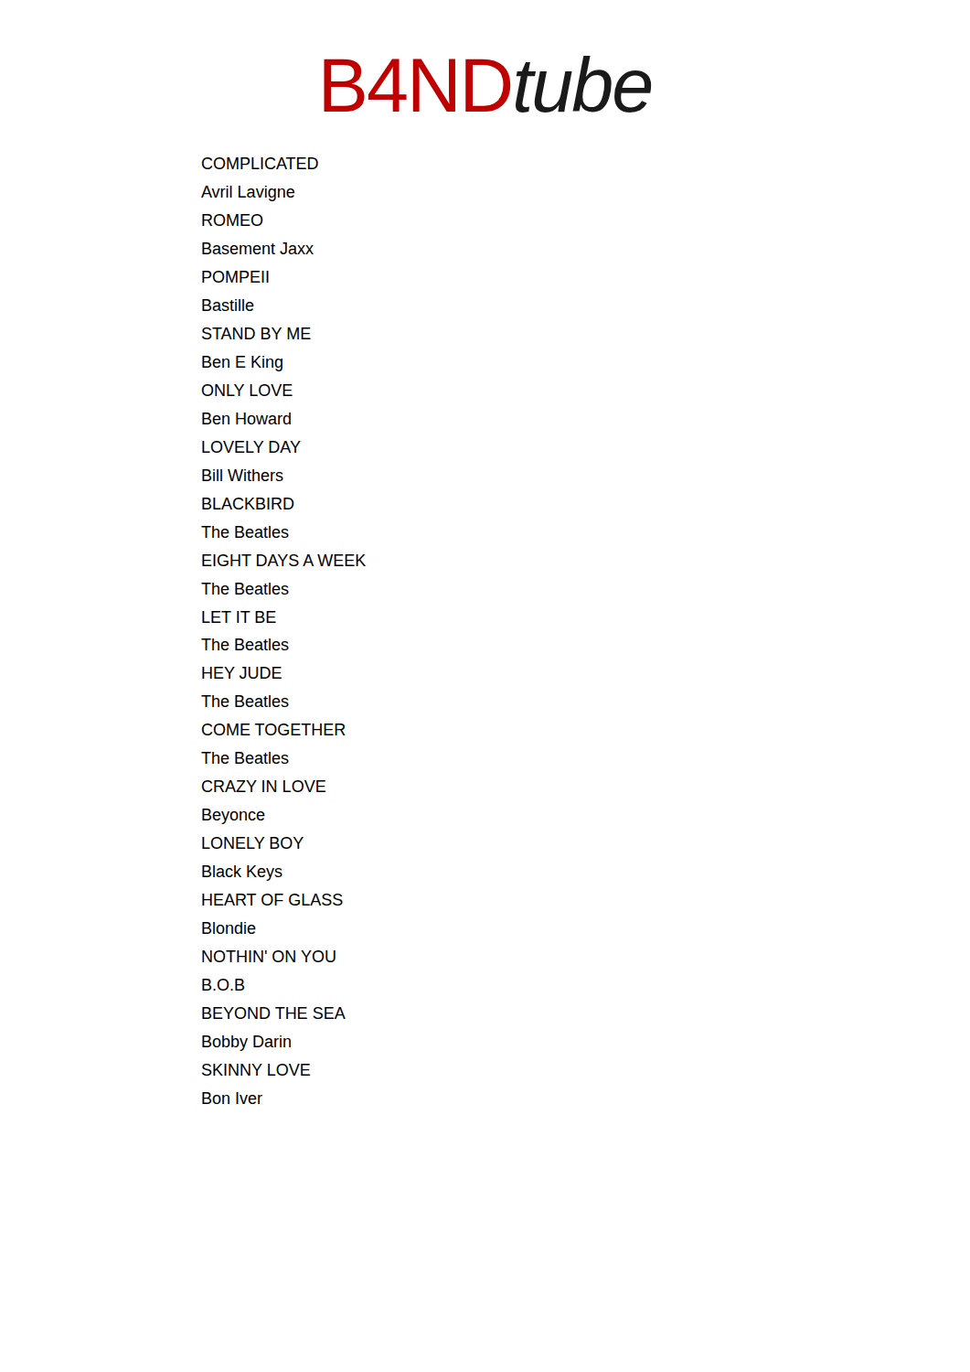B4ND tube
COMPLICATED Avril Lavigne
ROMEO Basement Jaxx
POMPEII Bastille
STAND BY ME Ben E King
ONLY LOVE Ben Howard
LOVELY DAY Bill Withers
BLACKBIRD The Beatles
EIGHT DAYS A WEEK The Beatles
LET IT BE The Beatles
HEY JUDE The Beatles
COME TOGETHER The Beatles
CRAZY IN LOVE Beyonce
LONELY BOY Black Keys
HEART OF GLASS Blondie
NOTHIN' ON YOU B.O.B
BEYOND THE SEA Bobby Darin
SKINNY LOVE Bon Iver